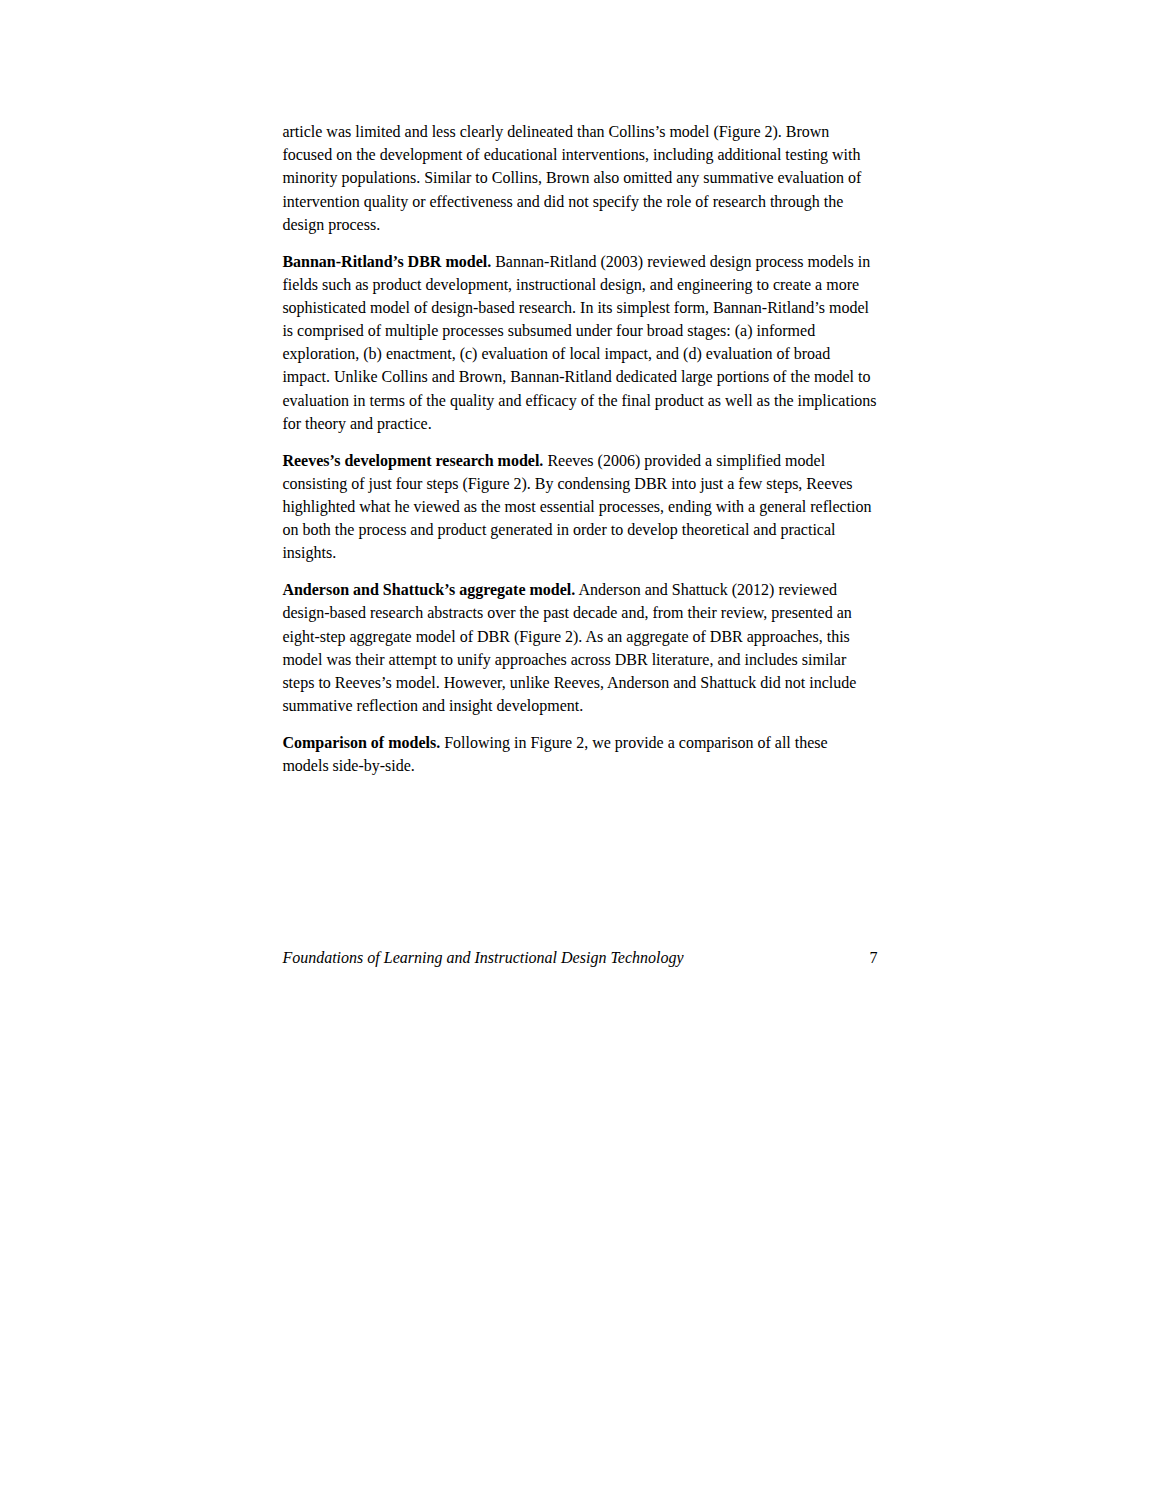article was limited and less clearly delineated than Collins’s model (Figure 2). Brown focused on the development of educational interventions, including additional testing with minority populations. Similar to Collins, Brown also omitted any summative evaluation of intervention quality or effectiveness and did not specify the role of research through the design process.
Bannan-Ritland’s DBR model. Bannan-Ritland (2003) reviewed design process models in fields such as product development, instructional design, and engineering to create a more sophisticated model of design-based research. In its simplest form, Bannan-Ritland’s model is comprised of multiple processes subsumed under four broad stages: (a) informed exploration, (b) enactment, (c) evaluation of local impact, and (d) evaluation of broad impact. Unlike Collins and Brown, Bannan-Ritland dedicated large portions of the model to evaluation in terms of the quality and efficacy of the final product as well as the implications for theory and practice.
Reeves’s development research model. Reeves (2006) provided a simplified model consisting of just four steps (Figure 2). By condensing DBR into just a few steps, Reeves highlighted what he viewed as the most essential processes, ending with a general reflection on both the process and product generated in order to develop theoretical and practical insights.
Anderson and Shattuck’s aggregate model. Anderson and Shattuck (2012) reviewed design-based research abstracts over the past decade and, from their review, presented an eight-step aggregate model of DBR (Figure 2). As an aggregate of DBR approaches, this model was their attempt to unify approaches across DBR literature, and includes similar steps to Reeves’s model. However, unlike Reeves, Anderson and Shattuck did not include summative reflection and insight development.
Comparison of models. Following in Figure 2, we provide a comparison of all these models side-by-side.
Foundations of Learning and Instructional Design Technology 7